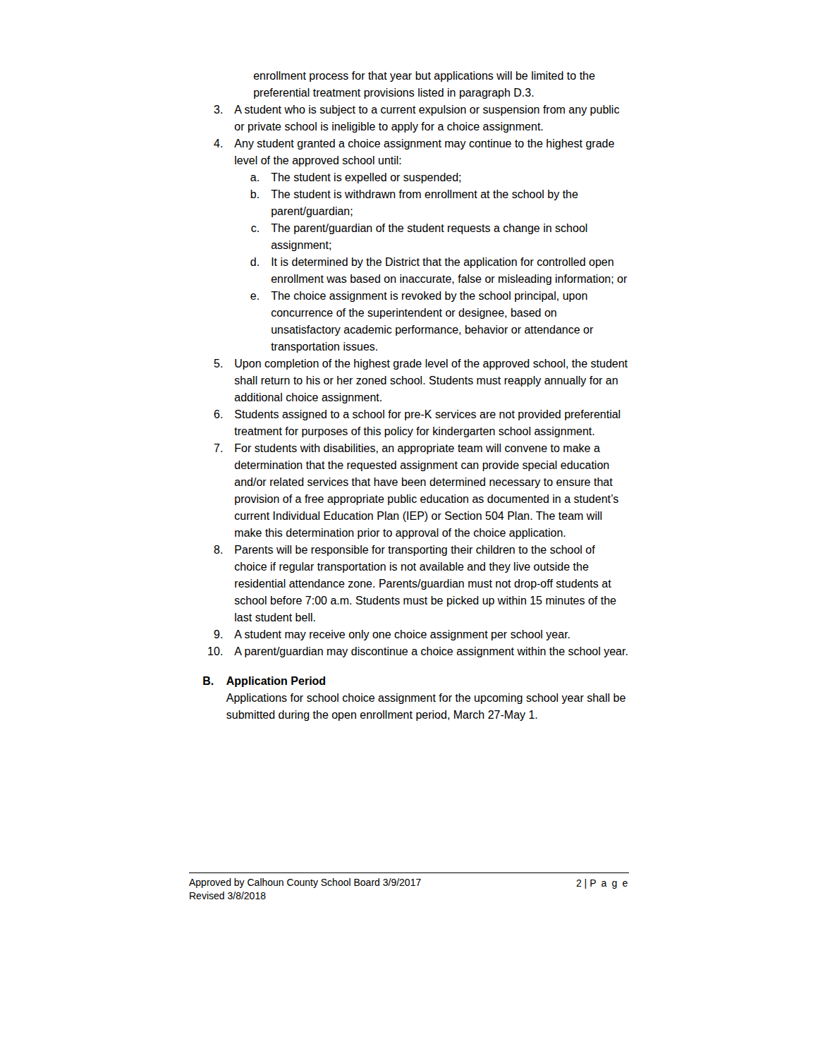enrollment process for that year but applications will be limited to the preferential treatment provisions listed in paragraph D.3.
A student who is subject to a current expulsion or suspension from any public or private school is ineligible to apply for a choice assignment.
Any student granted a choice assignment may continue to the highest grade level of the approved school until:
The student is expelled or suspended;
The student is withdrawn from enrollment at the school by the parent/guardian;
The parent/guardian of the student requests a change in school assignment;
It is determined by the District that the application for controlled open enrollment was based on inaccurate, false or misleading information; or
The choice assignment is revoked by the school principal, upon concurrence of the superintendent or designee, based on unsatisfactory academic performance, behavior or attendance or transportation issues.
Upon completion of the highest grade level of the approved school, the student shall return to his or her zoned school. Students must reapply annually for an additional choice assignment.
Students assigned to a school for pre-K services are not provided preferential treatment for purposes of this policy for kindergarten school assignment.
For students with disabilities, an appropriate team will convene to make a determination that the requested assignment can provide special education and/or related services that have been determined necessary to ensure that provision of a free appropriate public education as documented in a student’s current Individual Education Plan (IEP) or Section 504 Plan. The team will make this determination prior to approval of the choice application.
Parents will be responsible for transporting their children to the school of choice if regular transportation is not available and they live outside the residential attendance zone. Parents/guardian must not drop-off students at school before 7:00 a.m. Students must be picked up within 15 minutes of the last student bell.
A student may receive only one choice assignment per school year.
A parent/guardian may discontinue a choice assignment within the school year.
B. Application Period
Applications for school choice assignment for the upcoming school year shall be submitted during the open enrollment period, March 27-May 1.
Approved by Calhoun County School Board 3/9/2017
Revised 3/8/2018
2 | P a g e